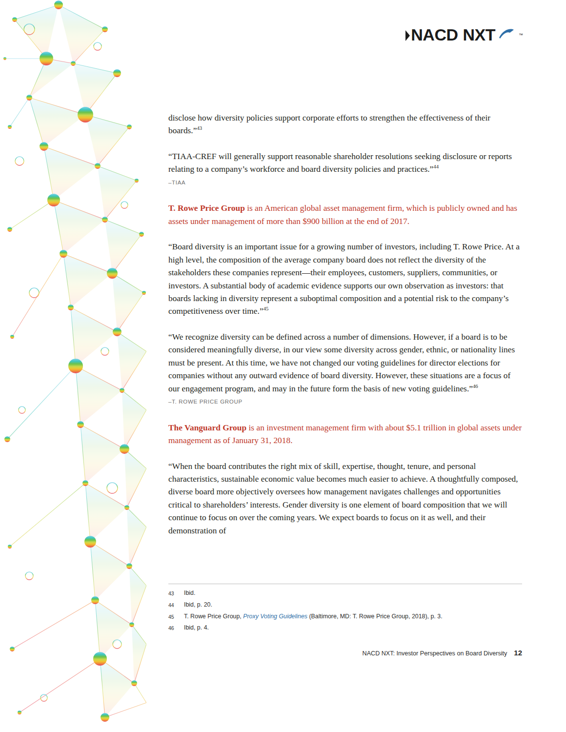NACD NXT ™
disclose how diversity policies support corporate efforts to strengthen the effectiveness of their boards.”43
“TIAA-CREF will generally support reasonable shareholder resolutions seeking disclosure or reports relating to a company’s workforce and board diversity policies and practices.”44
–TIAA
T. Rowe Price Group is an American global asset management firm, which is publicly owned and has assets under management of more than $900 billion at the end of 2017.
“Board diversity is an important issue for a growing number of investors, including T. Rowe Price. At a high level, the composition of the average company board does not reflect the diversity of the stakeholders these companies represent—their employees, customers, suppliers, communities, or investors. A substantial body of academic evidence supports our own observation as investors: that boards lacking in diversity represent a suboptimal composition and a potential risk to the company’s competitiveness over time.”45
“We recognize diversity can be defined across a number of dimensions. However, if a board is to be considered meaningfully diverse, in our view some diversity across gender, ethnic, or nationality lines must be present. At this time, we have not changed our voting guidelines for director elections for companies without any outward evidence of board diversity. However, these situations are a focus of our engagement program, and may in the future form the basis of new voting guidelines.”46
–T. Rowe Price Group
The Vanguard Group is an investment management firm with about $5.1 trillion in global assets under management as of January 31, 2018.
“When the board contributes the right mix of skill, expertise, thought, tenure, and personal characteristics, sustainable economic value becomes much easier to achieve. A thoughtfully composed, diverse board more objectively oversees how management navigates challenges and opportunities critical to shareholders’ interests. Gender diversity is one element of board composition that we will continue to focus on over the coming years. We expect boards to focus on it as well, and their demonstration of
43 Ibid.
44 Ibid, p. 20.
45 T. Rowe Price Group, Proxy Voting Guidelines (Baltimore, MD: T. Rowe Price Group, 2018), p. 3.
46 Ibid, p. 4.
NACD NXT: Investor Perspectives on Board Diversity 12